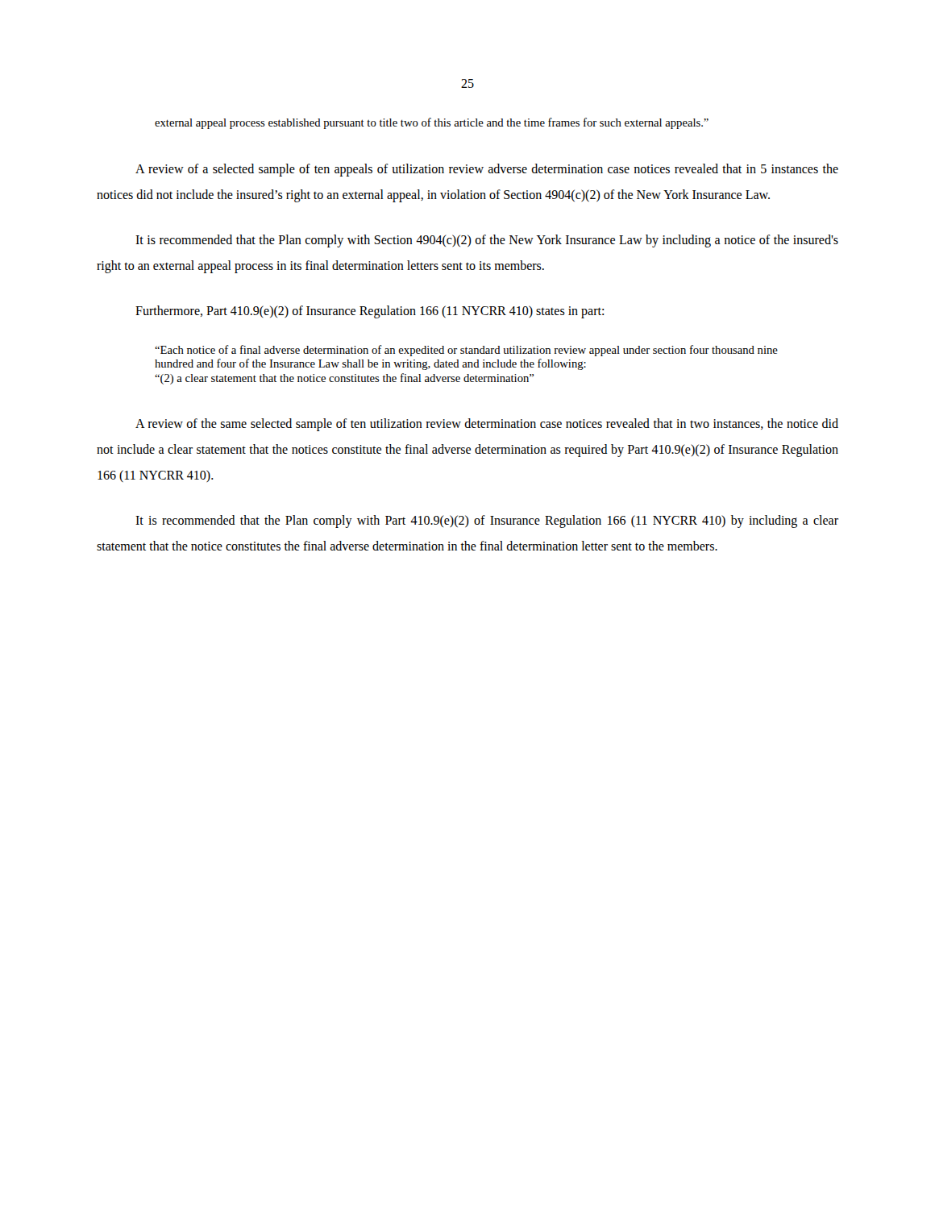25
external appeal process established pursuant to title two of this article and the time frames for such external appeals.”
A review of a selected sample of ten appeals of utilization review adverse determination case notices revealed that in 5 instances the notices did not include the insured’s right to an external appeal, in violation of Section 4904(c)(2) of the New York Insurance Law.
It is recommended that the Plan comply with Section 4904(c)(2) of the New York Insurance Law by including a notice of the insured's right to an external appeal process in its final determination letters sent to its members.
Furthermore, Part 410.9(e)(2) of Insurance Regulation 166 (11 NYCRR 410) states in part:
“Each notice of a final adverse determination of an expedited or standard utilization review appeal under section four thousand nine hundred and four of the Insurance Law shall be in writing, dated and include the following:
“(2) a clear statement that the notice constitutes the final adverse determination”
A review of the same selected sample of ten utilization review determination case notices revealed that in two instances, the notice did not include a clear statement that the notices constitute the final adverse determination as required by Part 410.9(e)(2) of Insurance Regulation 166 (11 NYCRR 410).
It is recommended that the Plan comply with Part 410.9(e)(2) of Insurance Regulation 166 (11 NYCRR 410) by including a clear statement that the notice constitutes the final adverse determination in the final determination letter sent to the members.